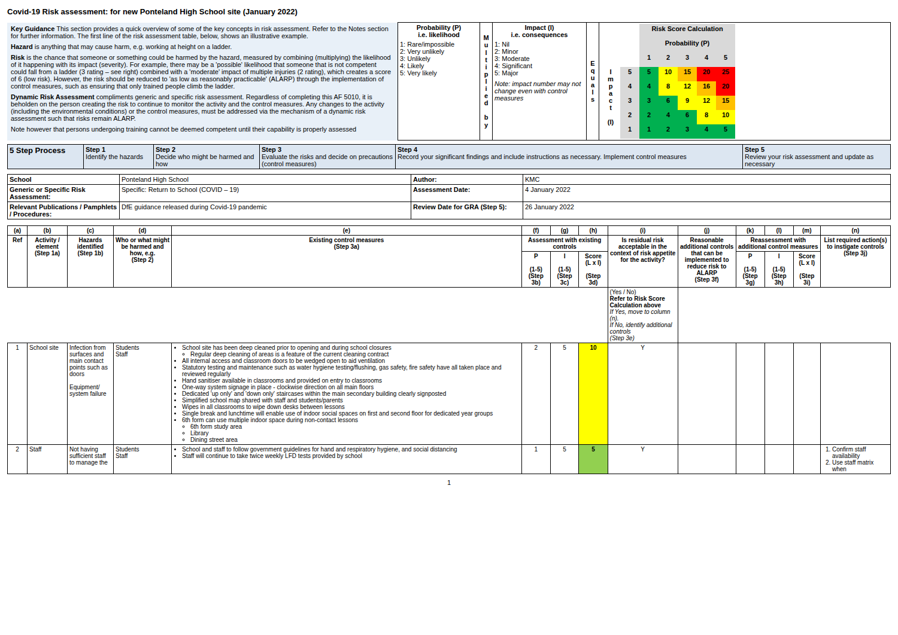Covid-19 Risk assessment: for new Ponteland High School site (January 2022)
| Key Guidance This section provides a quick overview of some of the key concepts in risk assessment. Refer to the Notes section for further information. The first line of the risk assessment table, below, shows an illustrative example. Hazard is anything that may cause harm, e.g. working at height on a ladder. Risk is the chance that someone or something could be harmed by the hazard, measured by combining (multiplying) the likelihood of it happening with its impact (severity). For example, there may be a 'possible' likelihood that someone that is not competent could fall from a ladder (3 rating – see right) combined with a 'moderate' impact of multiple injuries (2 rating), which creates a score of 6 (low risk). However, the risk should be reduced to 'as low as reasonably practicable' (ALARP) through the implementation of control measures, such as ensuring that only trained people climb the ladder. Dynamic Risk Assessment compliments generic and specific risk assessment. Regardless of completing this AF 5010, it is beholden on the person creating the risk to continue to monitor the activity and the control measures. Any changes to the activity (including the environmental conditions) or the control measures, must be addressed via the mechanism of a dynamic risk assessment such that risks remain ALARP. Note however that persons undergoing training cannot be deemed competent until their capability is properly assessed | Probability (P) i.e. likelihood 1: Rare/impossible 2: Very unlikely 3: Unlikely 4: Likely 5: Very likely | M u l t i p l i e d b y | Impact (I) i.e. consequences 1: Nil 2: Minor 3: Moderate 4: Significant 5: Major Note: impact number may not change even with control measures | E q u a l s | / / Risk Score Calculation / / / Probability (P) / / / / 1 / 2 / 3 / 4 / 5 / / I m p a c t (I) / 5 / 5 / 10 / 15 / 20 / 25 / / 4 / 4 / 8 / 12 / 16 / 20 / / 3 / 3 / 6 / 9 / 12 / 15 / / 2 / 2 / 4 / 6 / 8 / 10 / / 1 / 1 / 2 / 3 / 4 / 5 / |
| 5 Step Process | Step 1 Identify the hazards | Step 2 Decide who might be harmed and how | Step 3 Evaluate the risks and decide on precautions (control measures) | Step 4 Record your significant findings and include instructions as necessary. Implement control measures | Step 5 Review your risk assessment and update as necessary |
| School | Ponteland High School | Author: | KMC |
| Generic or Specific Risk Assessment: | Specific: Return to School (COVID – 19) | Assessment Date: | 4 January 2022 |
| Relevant Publications / Pamphlets / Procedures: | DfE guidance released during Covid-19 pandemic | Review Date for GRA (Step 5): | 26 January 2022 |
| (a) | (b) | (c) | (d) | (e) | (f) | (g) | (h) | (i) | (j) | (k) | (l) | (m) | (n) |
| --- | --- | --- | --- | --- | --- | --- | --- | --- | --- | --- | --- | --- | --- |
| Ref | Activity / element (Step 1a) | Hazards identified (Step 1b) | Who or what might be harmed and how, e.g. (Step 2) | Existing control measures (Step 3a) | Assessment with existing controls | Is residual risk acceptable in the context of risk appetite for the activity? | Reasonable additional controls that can be implemented to reduce risk to ALARP (Step 3f) | Reassessment with additional control measures | List required action(s) to instigate controls (Step 3j) |
| P (1-5) (Step 3b) | I (1-5) (Step 3c) | Score (L x I) (Step 3d) | P (1-5) (Step 3g) | I (1-5) (Step 3h) | Score (L x I) (Step 3i) |
| | (Yes / No) Refer to Risk Score Calculation above If Yes, move to column (n). If No, identify additional controls (Step 3e) | |
| 1 | School site | Infection from surfaces and main contact points such as doors Equipment/ system failure | Students Staff | School site has been deep cleaned prior to opening and during school closures Regular deep cleaning of areas is a feature of the current cleaning contract All internal access and classroom doors to be wedged open to aid ventilation Statutory testing and maintenance such as water hygiene testing/flushing, gas safety, fire safety have all taken place and reviewed regularly Hand sanitiser available in classrooms and provided on entry to classrooms One-way system signage in place - clockwise direction on all main floors Dedicated 'up only' and 'down only' staircases within the main secondary building clearly signposted Simplified school map shared with staff and students/parents Wipes in all classrooms to wipe down desks between lessons Single break and lunchtime will enable use of indoor social spaces on first and second floor for dedicated year groups 6th form can use multiple indoor space during non-contact lessons 6th form study area Library Dining street area | 2 | 5 | 10 | Y | | | | | |
| 2 | Staff | Not having sufficient staff to manage the | Students Staff | School and staff to follow government guidelines for hand and respiratory hygiene, and social distancing Staff will continue to take twice weekly LFD tests provided by school | 1 | 5 | 5 | Y | | | | | Confirm staff availability Use staff matrix when |
1